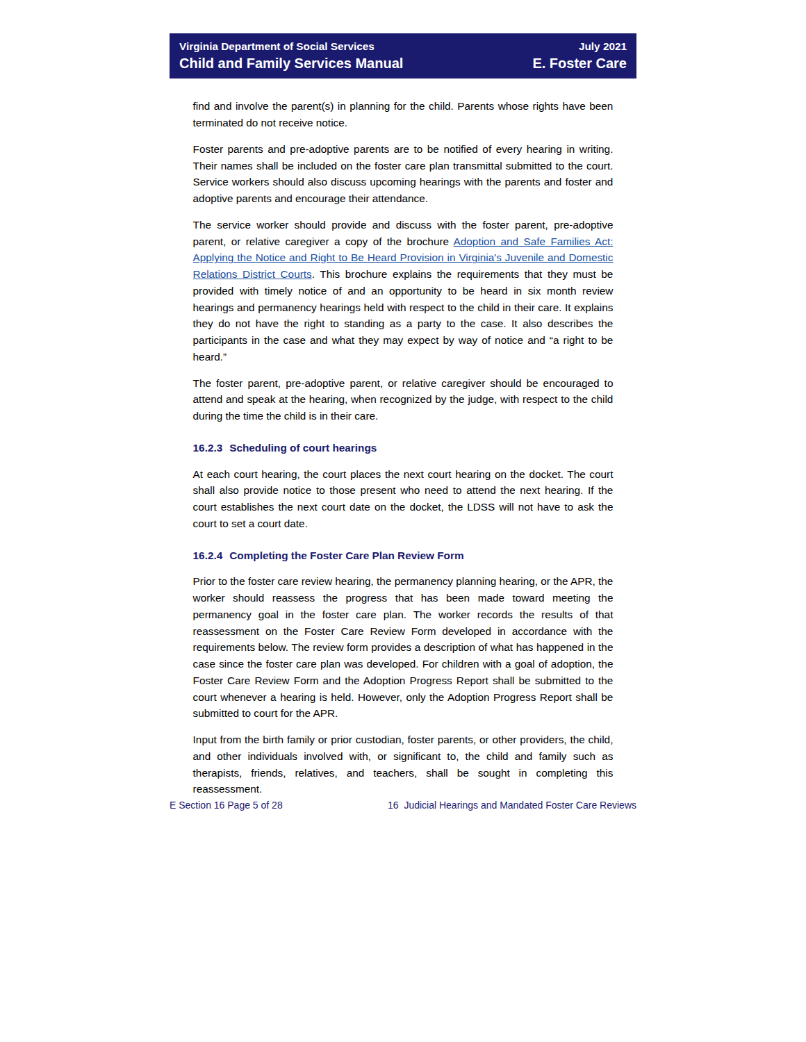Virginia Department of Social Services Child and Family Services Manual
July 2021 E. Foster Care
find and involve the parent(s) in planning for the child. Parents whose rights have been terminated do not receive notice.
Foster parents and pre-adoptive parents are to be notified of every hearing in writing. Their names shall be included on the foster care plan transmittal submitted to the court. Service workers should also discuss upcoming hearings with the parents and foster and adoptive parents and encourage their attendance.
The service worker should provide and discuss with the foster parent, pre-adoptive parent, or relative caregiver a copy of the brochure Adoption and Safe Families Act: Applying the Notice and Right to Be Heard Provision in Virginia's Juvenile and Domestic Relations District Courts. This brochure explains the requirements that they must be provided with timely notice of and an opportunity to be heard in six month review hearings and permanency hearings held with respect to the child in their care. It explains they do not have the right to standing as a party to the case. It also describes the participants in the case and what they may expect by way of notice and “a right to be heard.”
The foster parent, pre-adoptive parent, or relative caregiver should be encouraged to attend and speak at the hearing, when recognized by the judge, with respect to the child during the time the child is in their care.
16.2.3 Scheduling of court hearings
At each court hearing, the court places the next court hearing on the docket. The court shall also provide notice to those present who need to attend the next hearing. If the court establishes the next court date on the docket, the LDSS will not have to ask the court to set a court date.
16.2.4 Completing the Foster Care Plan Review Form
Prior to the foster care review hearing, the permanency planning hearing, or the APR, the worker should reassess the progress that has been made toward meeting the permanency goal in the foster care plan. The worker records the results of that reassessment on the Foster Care Review Form developed in accordance with the requirements below. The review form provides a description of what has happened in the case since the foster care plan was developed. For children with a goal of adoption, the Foster Care Review Form and the Adoption Progress Report shall be submitted to the court whenever a hearing is held. However, only the Adoption Progress Report shall be submitted to court for the APR.
Input from the birth family or prior custodian, foster parents, or other providers, the child, and other individuals involved with, or significant to, the child and family such as therapists, friends, relatives, and teachers, shall be sought in completing this reassessment.
E Section 16 Page 5 of 28
16 Judicial Hearings and Mandated Foster Care Reviews